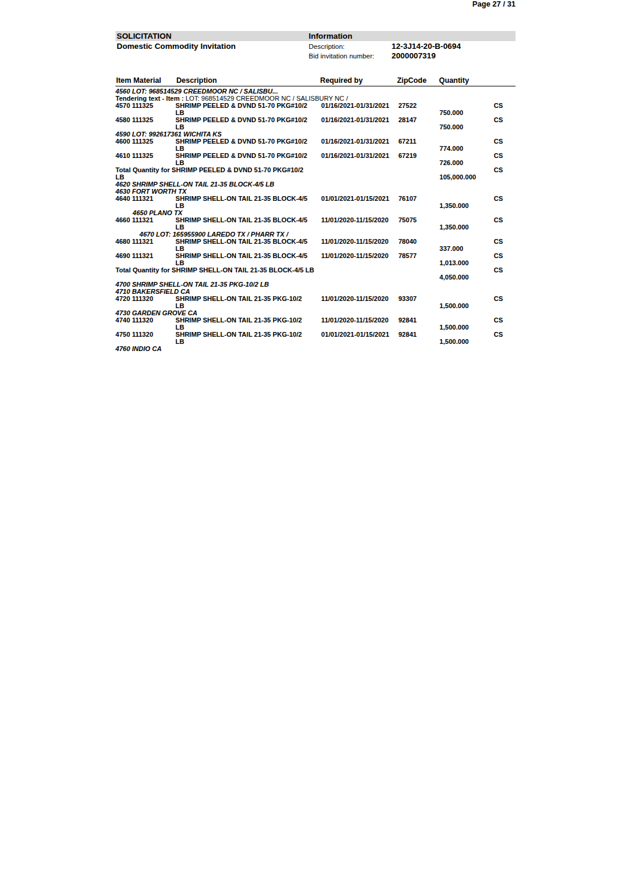Page 27 / 31
| SOLICITATION Domestic Commodity Invitation | Information Description: 12-3J14-20-B-0694 Bid invitation number: 2000007319 |
| Item Material | Description | Required by | ZipCode | Quantity | |
| 4560 LOT: 968514529 CREEDMOOR NC / SALISBU... |
| Tendering text - Item : LOT: 968514529 CREEDMOOR NC / SALISBURY NC / |
| 4570 111325 | SHRIMP PEELED & DVND 51-70 PKG#10/2 LB | 01/16/2021-01/31/2021 | 27522 | 750.000 | CS |
| 4580 111325 | SHRIMP PEELED & DVND 51-70 PKG#10/2 LB | 01/16/2021-01/31/2021 | 28147 | 750.000 | CS |
| 4590 LOT: 992617361 WICHITA KS |
| 4600 111325 | SHRIMP PEELED & DVND 51-70 PKG#10/2 LB | 01/16/2021-01/31/2021 | 67211 | 774.000 | CS |
| 4610 111325 | SHRIMP PEELED & DVND 51-70 PKG#10/2 LB | 01/16/2021-01/31/2021 | 67219 | 726.000 | CS |
| Total Quantity for SHRIMP PEELED & DVND 51-70 PKG#10/2 LB | 105,000.000 | CS |
| 4620 SHRIMP SHELL-ON TAIL 21-35 BLOCK-4/5 LB |
| 4630 FORT WORTH TX |
| 4640 111321 | SHRIMP SHELL-ON TAIL 21-35 BLOCK-4/5 LB | 01/01/2021-01/15/2021 | 76107 | 1,350.000 | CS |
| 4650 PLANO TX |
| 4660 111321 | SHRIMP SHELL-ON TAIL 21-35 BLOCK-4/5 LB | 11/01/2020-11/15/2020 | 75075 | 1,350.000 | CS |
| 4670 LOT: 165955900 LAREDO TX / PHARR TX / |
| 4680 111321 | SHRIMP SHELL-ON TAIL 21-35 BLOCK-4/5 LB | 11/01/2020-11/15/2020 | 78040 | 337.000 | CS |
| 4690 111321 | SHRIMP SHELL-ON TAIL 21-35 BLOCK-4/5 LB | 11/01/2020-11/15/2020 | 78577 | 1,013.000 | CS |
| Total Quantity for SHRIMP SHELL-ON TAIL 21-35 BLOCK-4/5 LB | | CS |
| | 4,050.000 | |
| 4700 SHRIMP SHELL-ON TAIL 21-35 PKG-10/2 LB |
| 4710 BAKERSFIELD CA |
| 4720 111320 | SHRIMP SHELL-ON TAIL 21-35 PKG-10/2 LB | 11/01/2020-11/15/2020 | 93307 | 1,500.000 | CS |
| 4730 GARDEN GROVE CA |
| 4740 111320 | SHRIMP SHELL-ON TAIL 21-35 PKG-10/2 LB | 11/01/2020-11/15/2020 | 92841 | 1,500.000 | CS |
| 4750 111320 | SHRIMP SHELL-ON TAIL 21-35 PKG-10/2 LB | 01/01/2021-01/15/2021 | 92841 | 1,500.000 | CS |
| 4760 INDIO CA |